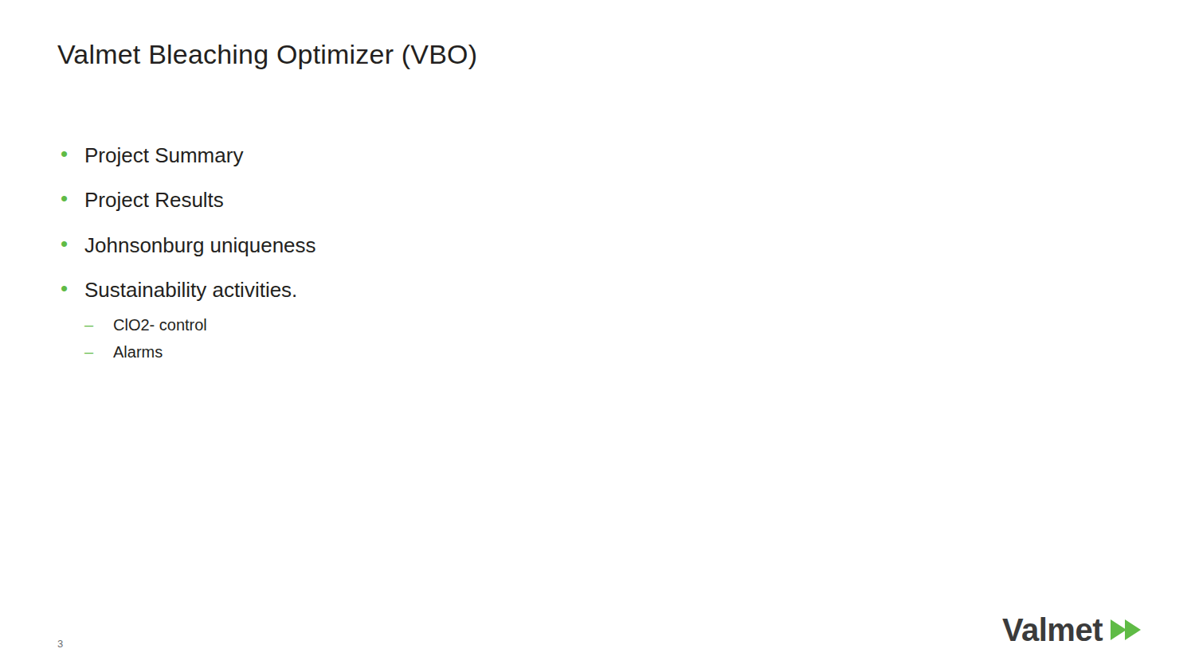Valmet Bleaching Optimizer (VBO)
Project Summary
Project Results
Johnsonburg uniqueness
Sustainability activities.
ClO2- control
Alarms
3
Valmet